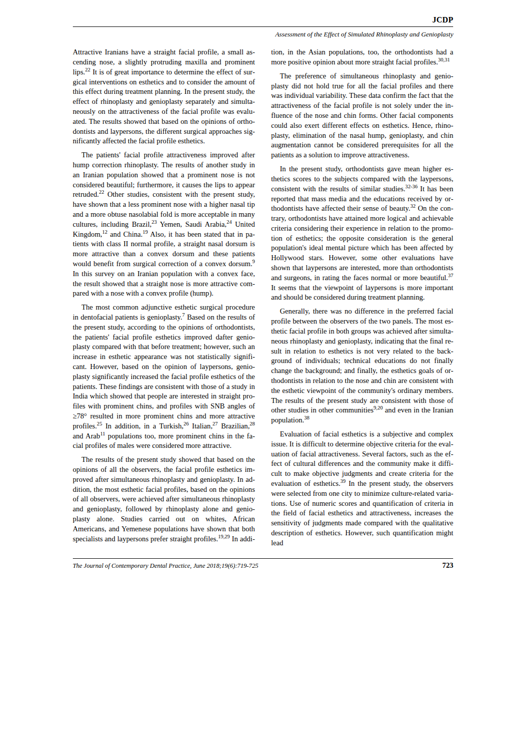JCDP
Assessment of the Effect of Simulated Rhinoplasty and Genioplasty
Attractive Iranians have a straight facial profile, a small ascending nose, a slightly protruding maxilla and prominent lips.22 It is of great importance to determine the effect of surgical interventions on esthetics and to consider the amount of this effect during treatment planning. In the present study, the effect of rhinoplasty and genioplasty separately and simultaneously on the attractiveness of the facial profile was evaluated. The results showed that based on the opinions of orthodontists and laypersons, the different surgical approaches significantly affected the facial profile esthetics.
The patients' facial profile attractiveness improved after hump correction rhinoplasty. The results of another study in an Iranian population showed that a prominent nose is not considered beautiful; furthermore, it causes the lips to appear retruded.22 Other studies, consistent with the present study, have shown that a less prominent nose with a higher nasal tip and a more obtuse nasolabial fold is more acceptable in many cultures, including Brazil,23 Yemen, Saudi Arabia,24 United Kingdom,12 and China.19 Also, it has been stated that in patients with class II normal profile, a straight nasal dorsum is more attractive than a convex dorsum and these patients would benefit from surgical correction of a convex dorsum.9 In this survey on an Iranian population with a convex face, the result showed that a straight nose is more attractive compared with a nose with a convex profile (hump).
The most common adjunctive esthetic surgical procedure in dentofacial patients is genioplasty.7 Based on the results of the present study, according to the opinions of orthodontists, the patients' facial profile esthetics improved dafter genioplasty compared with that before treatment; however, such an increase in esthetic appearance was not statistically significant. However, based on the opinion of laypersons, genioplasty significantly increased the facial profile esthetics of the patients. These findings are consistent with those of a study in India which showed that people are interested in straight profiles with prominent chins, and profiles with SNB angles of ≥78° resulted in more prominent chins and more attractive profiles.25 In addition, in a Turkish,26 Italian,27 Brazilian,28 and Arab11 populations too, more prominent chins in the facial profiles of males were considered more attractive.
The results of the present study showed that based on the opinions of all the observers, the facial profile esthetics improved after simultaneous rhinoplasty and genioplasty. In addition, the most esthetic facial profiles, based on the opinions of all observers, were achieved after simultaneous rhinoplasty and genioplasty, followed by rhinoplasty alone and genioplasty alone. Studies carried out on whites, African Americans, and Yemenese populations have shown that both specialists and laypersons prefer straight profiles.19,29 In addition, in the Asian populations, too, the orthodontists had a more positive opinion about more straight facial profiles.30,31
The preference of simultaneous rhinoplasty and genioplasty did not hold true for all the facial profiles and there was individual variability. These data confirm the fact that the attractiveness of the facial profile is not solely under the influence of the nose and chin forms. Other facial components could also exert different effects on esthetics. Hence, rhinoplasty, elimination of the nasal hump, genioplasty, and chin augmentation cannot be considered prerequisites for all the patients as a solution to improve attractiveness.
In the present study, orthodontists gave mean higher esthetics scores to the subjects compared with the laypersons, consistent with the results of similar studies.32-36 It has been reported that mass media and the educations received by orthodontists have affected their sense of beauty.32 On the contrary, orthodontists have attained more logical and achievable criteria considering their experience in relation to the promotion of esthetics; the opposite consideration is the general population's ideal mental picture which has been affected by Hollywood stars. However, some other evaluations have shown that laypersons are interested, more than orthodontists and surgeons, in rating the faces normal or more beautiful.37 It seems that the viewpoint of laypersons is more important and should be considered during treatment planning.
Generally, there was no difference in the preferred facial profile between the observers of the two panels. The most esthetic facial profile in both groups was achieved after simultaneous rhinoplasty and genioplasty, indicating that the final result in relation to esthetics is not very related to the background of individuals; technical educations do not finally change the background; and finally, the esthetics goals of orthodontists in relation to the nose and chin are consistent with the esthetic viewpoint of the community's ordinary members. The results of the present study are consistent with those of other studies in other communities9,20 and even in the Iranian population.38
Evaluation of facial esthetics is a subjective and complex issue. It is difficult to determine objective criteria for the evaluation of facial attractiveness. Several factors, such as the effect of cultural differences and the community make it difficult to make objective judgments and create criteria for the evaluation of esthetics.39 In the present study, the observers were selected from one city to minimize culture-related variations. Use of numeric scores and quantification of criteria in the field of facial esthetics and attractiveness, increases the sensitivity of judgments made compared with the qualitative description of esthetics. However, such quantification might lead
The Journal of Contemporary Dental Practice, June 2018;19(6):719-725 723